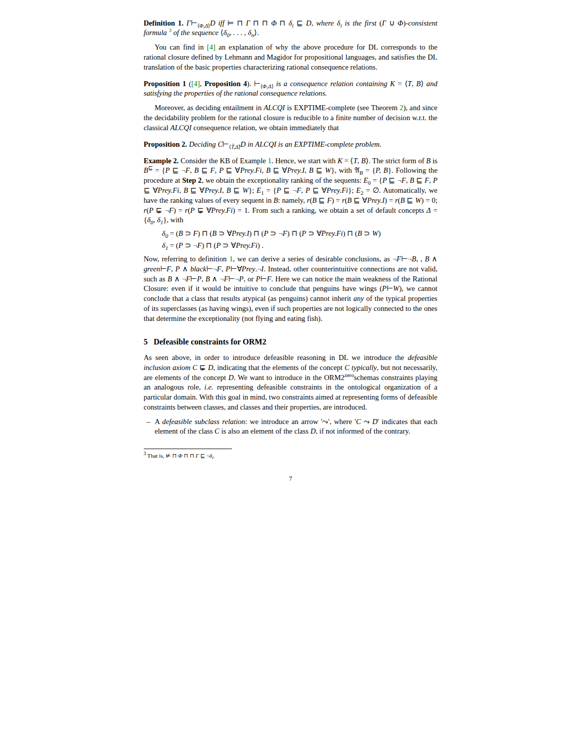Definition 1. Γ⊢⟨Φ,Δ⟩D iff ⊨ ⊓ Γ ⊓ ⊓ Φ ⊓ δi ⊑ D, where δi is the first (Γ ∪ Φ)-consistent formula 3 of the sequence ⟨δ0, . . . , δn⟩.
You can find in [4] an explanation of why the above procedure for DL corresponds to the rational closure defined by Lehmann and Magidor for propositional languages, and satisfies the DL translation of the basic properties characterizing rational consequence relations.
Proposition 1 ([4], Proposition 4). ⊢⟨Φ,Δ⟩ is a consequence relation containing K = ⟨T, B⟩ and satisfying the properties of the rational consequence relations.
Moreover, as deciding entailment in ALCQI is EXPTIME-complete (see Theorem 2), and since the decidability problem for the rational closure is reducible to a finite number of decision w.r.t. the classical ALCQI consequence relation, we obtain immediately that
Proposition 2. Deciding C⊢⟨T̃,Δ̃⟩D in ALCQI is an EXPTIME-complete problem.
Example 2. Consider the KB of Example 1. Hence, we start with K = ⟨T, B⟩. The strict form of B is B⊑ = {P ⊑ ¬F, B ⊑ F, P ⊑ ∀Prey.Fi, B ⊑ ∀Prey.I, B ⊑ W}, with 𝔄B = {P, B}. Following the procedure at Step 2, we obtain the exceptionality ranking of the sequents: E0 = {P ⊑ ¬F, B ⊑ F, P ⊑ ∀Prey.Fi, B ⊑ ∀Prey.I, B ⊑ W}; E1 = {P ⊑ ¬F, P ⊑ ∀Prey.Fi}; E2 = ∅. Automatically, we have the ranking values of every sequent in B: namely, r(B ⊑ F) = r(B ⊑ ∀Prey.I) = r(B ⊑ W) = 0; r(P ⋤ ¬F) = r(P ⋤ ∀Prey.Fi) = 1. From such a ranking, we obtain a set of default concepts Δ = {δ0, δ1}, with
δ0 = (B ⊃ F) ⊓ (B ⊃ ∀Prey.I) ⊓ (P ⊃ ¬F) ⊓ (P ⊃ ∀Prey.Fi) ⊓ (B ⊃ W)
δ1 = (P ⊃ ¬F) ⊓ (P ⊃ ∀Prey.Fi) .
Now, referring to definition 1, we can derive a series of desirable conclusions, as ¬F⊢¬B, , B ∧ green⊢F, P ∧ black⊢¬F, P⊢∀Prey.¬I. Instead, other counterintuitive connections are not valid, such as B ∧ ¬F⊢P, B ∧ ¬F⊢¬P, or P⊢F. Here we can notice the main weakness of the Rational Closure: even if it would be intuitive to conclude that penguins have wings (P⊢W), we cannot conclude that a class that results atypical (as penguins) cannot inherit any of the typical properties of its superclasses (as having wings), even if such properties are not logically connected to the ones that determine the exceptionality (not flying and eating fish).
5 Defeasible constraints for ORM2
As seen above, in order to introduce defeasible reasoning in DL we introduce the defeasible inclusion axiom C ⋤ D, indicating that the elements of the concept C typically, but not necessarily, are elements of the concept D. We want to introduce in the ORM2zeroschemas constraints playing an analogous role, i.e. representing defeasible constraints in the ontological organization of a particular domain. With this goal in mind, two constraints aimed at representing forms of defeasible constraints between classes, and classes and their properties, are introduced.
A defeasible subclass relation: we introduce an arrow '⤳', where 'C ⤳ D' indicates that each element of the class C is also an element of the class D, if not informed of the contrary.
3 That is, ⊭ ⊓ Φ ⊓ ⊓ Γ ⊑ ¬δi.
7